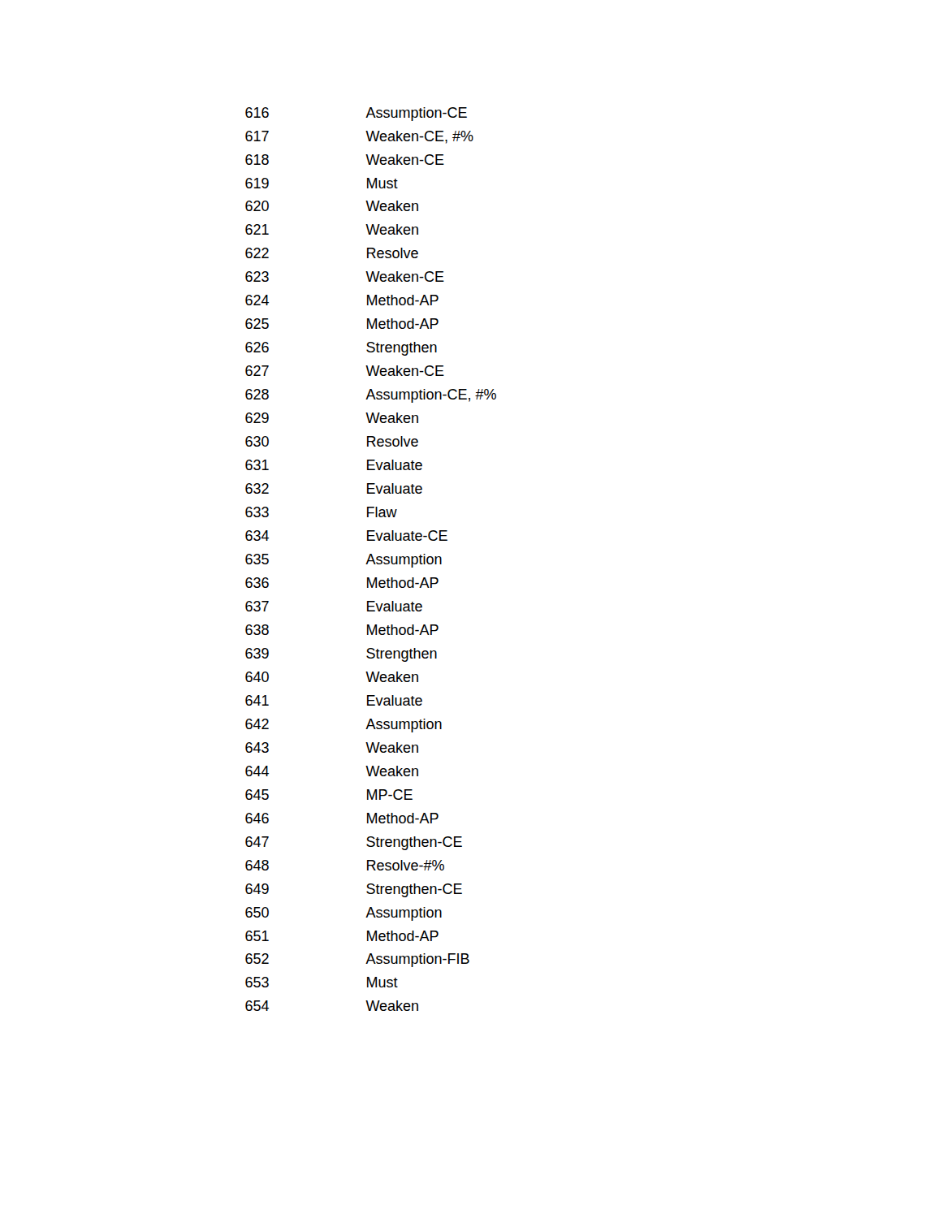| 616 | Assumption-CE |
| 617 | Weaken-CE, #% |
| 618 | Weaken-CE |
| 619 | Must |
| 620 | Weaken |
| 621 | Weaken |
| 622 | Resolve |
| 623 | Weaken-CE |
| 624 | Method-AP |
| 625 | Method-AP |
| 626 | Strengthen |
| 627 | Weaken-CE |
| 628 | Assumption-CE, #% |
| 629 | Weaken |
| 630 | Resolve |
| 631 | Evaluate |
| 632 | Evaluate |
| 633 | Flaw |
| 634 | Evaluate-CE |
| 635 | Assumption |
| 636 | Method-AP |
| 637 | Evaluate |
| 638 | Method-AP |
| 639 | Strengthen |
| 640 | Weaken |
| 641 | Evaluate |
| 642 | Assumption |
| 643 | Weaken |
| 644 | Weaken |
| 645 | MP-CE |
| 646 | Method-AP |
| 647 | Strengthen-CE |
| 648 | Resolve-#% |
| 649 | Strengthen-CE |
| 650 | Assumption |
| 651 | Method-AP |
| 652 | Assumption-FIB |
| 653 | Must |
| 654 | Weaken |